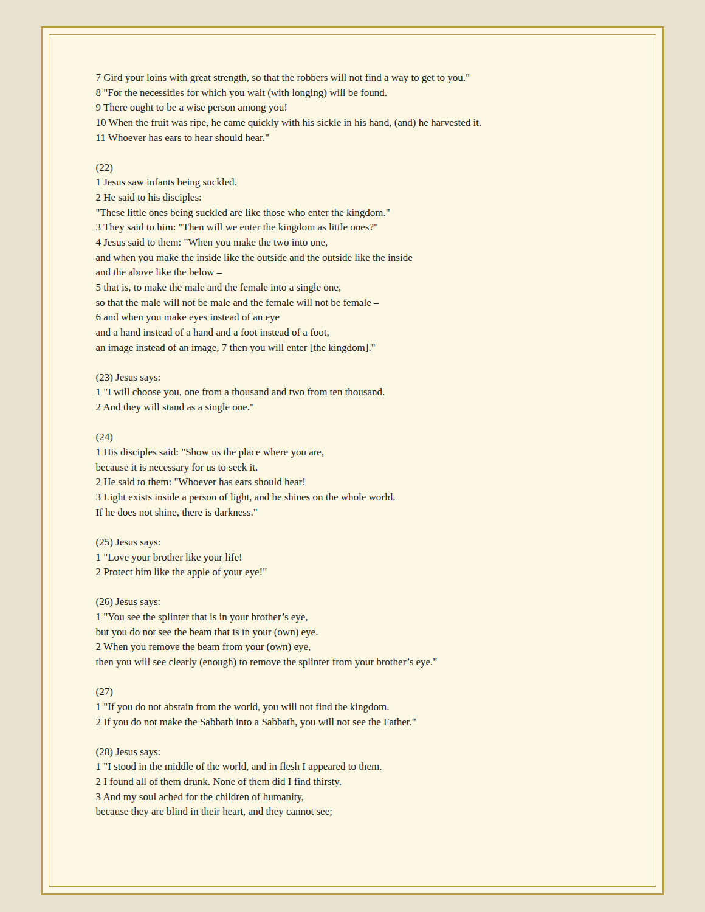7 Gird your loins with great strength, so that the robbers will not find a way to get to you."
8 "For the necessities for which you wait (with longing) will be found.
9 There ought to be a wise person among you!
10 When the fruit was ripe, he came quickly with his sickle in his hand, (and) he harvested it.
11 Whoever has ears to hear should hear."
(22)
1 Jesus saw infants being suckled.
2 He said to his disciples:
"These little ones being suckled are like those who enter the kingdom."
3 They said to him: "Then will we enter the kingdom as little ones?"
4 Jesus said to them: "When you make the two into one,
and when you make the inside like the outside and the outside like the inside
and the above like the below –
5 that is, to make the male and the female into a single one,
so that the male will not be male and the female will not be female –
6 and when you make eyes instead of an eye
and a hand instead of a hand and a foot instead of a foot,
an image instead of an image, 7 then you will enter [the kingdom]."
(23) Jesus says:
1 "I will choose you, one from a thousand and two from ten thousand.
2 And they will stand as a single one."
(24)
1 His disciples said: "Show us the place where you are,
because it is necessary for us to seek it.
2 He said to them: "Whoever has ears should hear!
3 Light exists inside a person of light, and he shines on the whole world.
If he does not shine, there is darkness."
(25) Jesus says:
1 "Love your brother like your life!
2 Protect him like the apple of your eye!"
(26) Jesus says:
1 "You see the splinter that is in your brother’s eye,
but you do not see the beam that is in your (own) eye.
2 When you remove the beam from your (own) eye,
then you will see clearly (enough) to remove the splinter from your brother’s eye."
(27)
1 "If you do not abstain from the world, you will not find the kingdom.
2 If you do not make the Sabbath into a Sabbath, you will not see the Father."
(28) Jesus says:
1 "I stood in the middle of the world, and in flesh I appeared to them.
2 I found all of them drunk. None of them did I find thirsty.
3 And my soul ached for the children of humanity,
because they are blind in their heart, and they cannot see;